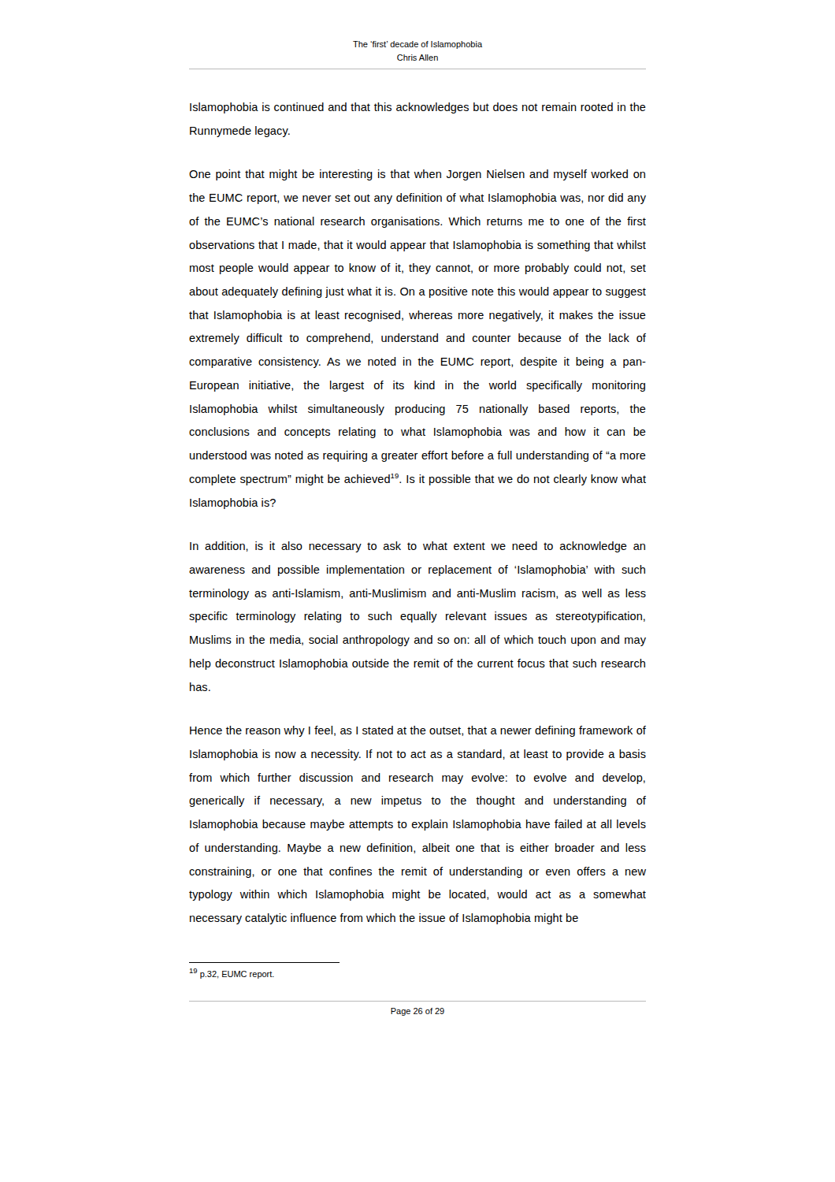The ‘first’ decade of Islamophobia Chris Allen
Islamophobia is continued and that this acknowledges but does not remain rooted in the Runnymede legacy.
One point that might be interesting is that when Jorgen Nielsen and myself worked on the EUMC report, we never set out any definition of what Islamophobia was, nor did any of the EUMC’s national research organisations. Which returns me to one of the first observations that I made, that it would appear that Islamophobia is something that whilst most people would appear to know of it, they cannot, or more probably could not, set about adequately defining just what it is. On a positive note this would appear to suggest that Islamophobia is at least recognised, whereas more negatively, it makes the issue extremely difficult to comprehend, understand and counter because of the lack of comparative consistency. As we noted in the EUMC report, despite it being a pan-European initiative, the largest of its kind in the world specifically monitoring Islamophobia whilst simultaneously producing 75 nationally based reports, the conclusions and concepts relating to what Islamophobia was and how it can be understood was noted as requiring a greater effort before a full understanding of “a more complete spectrum” might be achieved19. Is it possible that we do not clearly know what Islamophobia is?
In addition, is it also necessary to ask to what extent we need to acknowledge an awareness and possible implementation or replacement of ‘Islamophobia’ with such terminology as anti-Islamism, anti-Muslimism and anti-Muslim racism, as well as less specific terminology relating to such equally relevant issues as stereotypification, Muslims in the media, social anthropology and so on: all of which touch upon and may help deconstruct Islamophobia outside the remit of the current focus that such research has.
Hence the reason why I feel, as I stated at the outset, that a newer defining framework of Islamophobia is now a necessity. If not to act as a standard, at least to provide a basis from which further discussion and research may evolve: to evolve and develop, generically if necessary, a new impetus to the thought and understanding of Islamophobia because maybe attempts to explain Islamophobia have failed at all levels of understanding. Maybe a new definition, albeit one that is either broader and less constraining, or one that confines the remit of understanding or even offers a new typology within which Islamophobia might be located, would act as a somewhat necessary catalytic influence from which the issue of Islamophobia might be
19 p.32, EUMC report.
Page 26 of 29